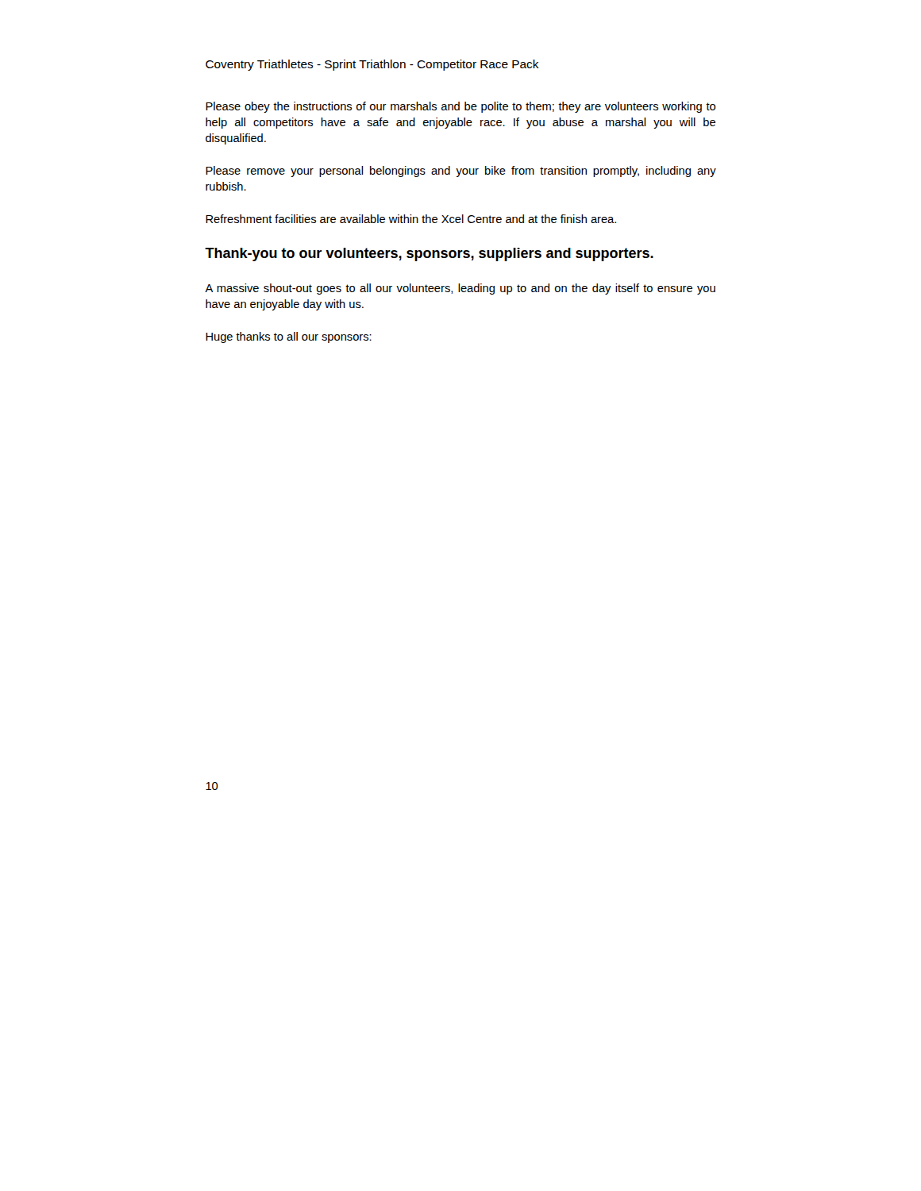Coventry Triathletes - Sprint Triathlon - Competitor Race Pack
Please obey the instructions of our marshals and be polite to them; they are volunteers working to help all competitors have a safe and enjoyable race. If you abuse a marshal you will be disqualified.
Please remove your personal belongings and your bike from transition promptly, including any rubbish.
Refreshment facilities are available within the Xcel Centre and at the finish area.
Thank-you to our volunteers, sponsors, suppliers and supporters.
A massive shout-out goes to all our volunteers, leading up to and on the day itself to ensure you have an enjoyable day with us.
Huge thanks to all our sponsors:
10